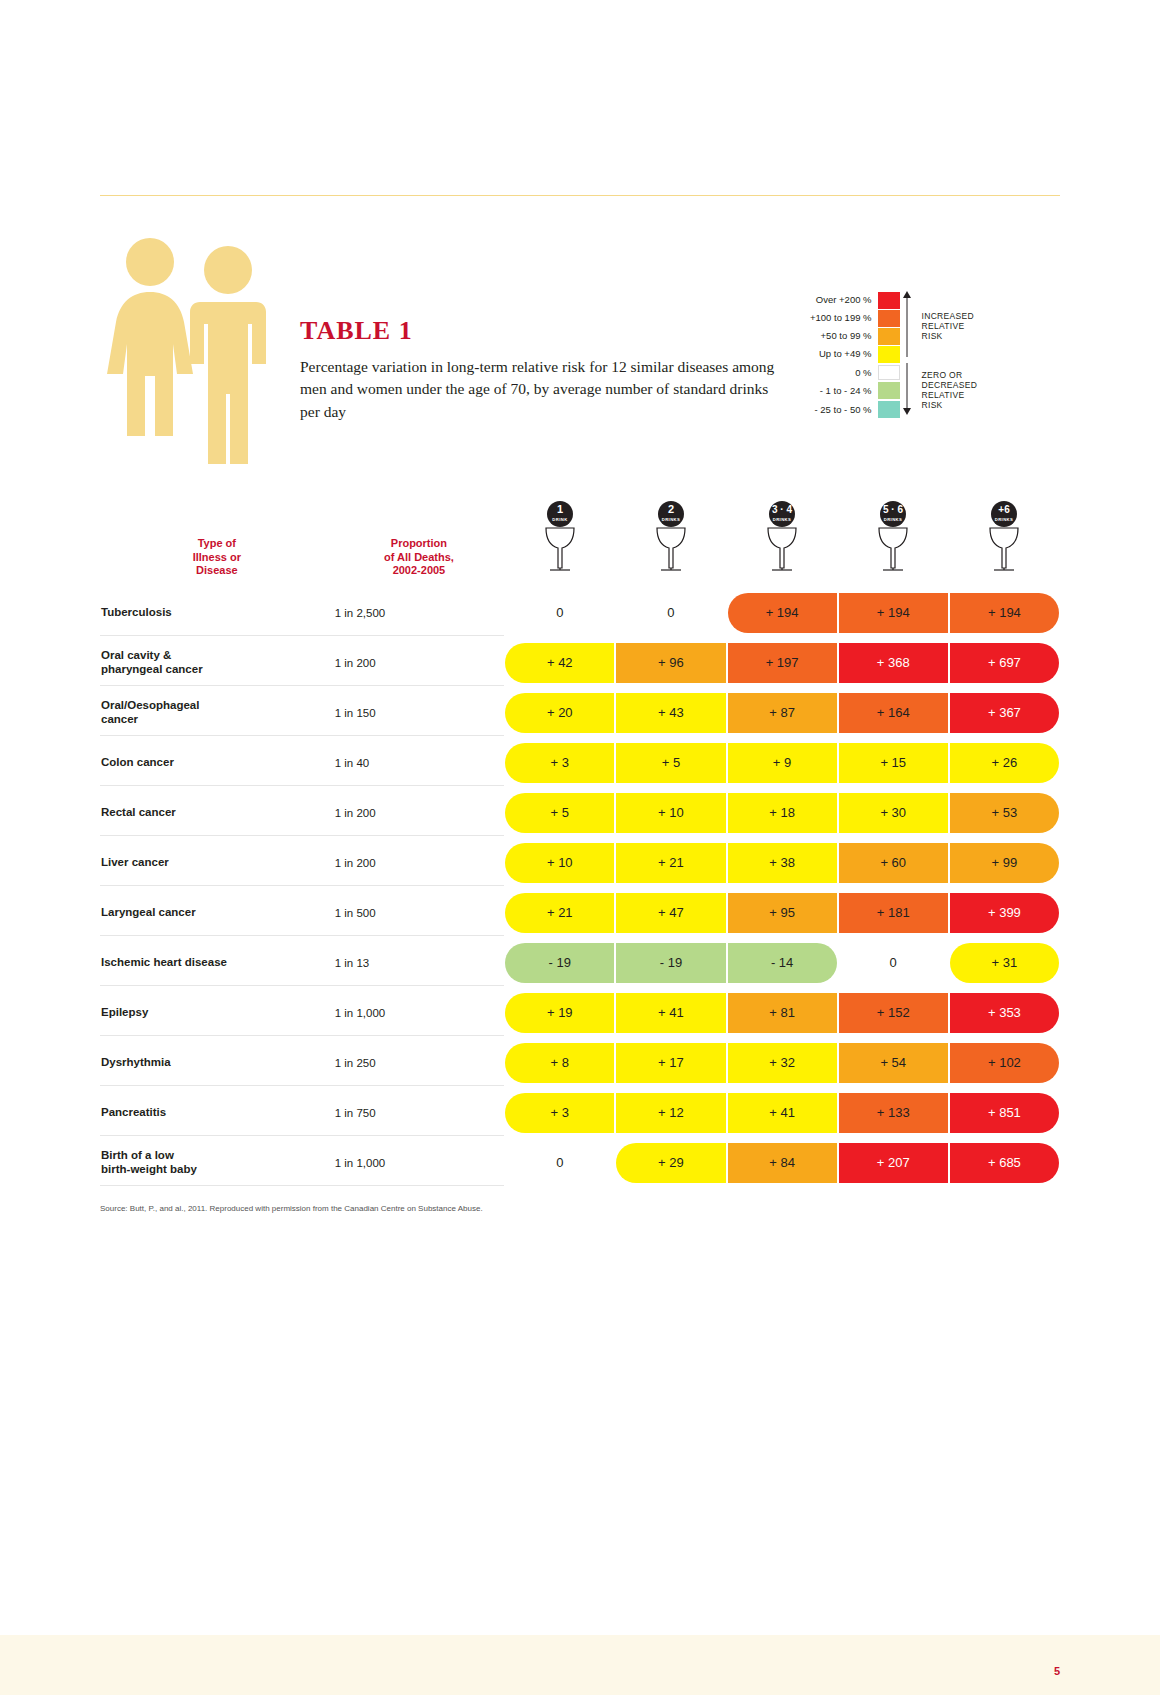TABLE 1
Percentage variation in long-term relative risk for 12 similar diseases among men and women under the age of 70, by average number of standard drinks per day
| Over +200 % | | | INCREASED RELATIVE RISK |
| +100 to 199 % | |
| +50 to 99 % | |
| Up to +49 % | |
| 0 % | | | ZERO OR DECREASED RELATIVE RISK |
| - 1 to - 24 % | |
| - 25 to - 50 % | |
| Type of Illness or Disease | Proportion of All Deaths, 2002-2005 | 1 DRINK | 2 DRINKS | 3 · 4 DRINKS | 5 · 6 DRINKS | +6 DRINKS |
| --- | --- | --- | --- | --- | --- | --- |
| Tuberculosis | 1 in 2,500 | 0 | 0 | + 194 | + 194 | + 194 |
| Oral cavity & pharyngeal cancer | 1 in 200 | + 42 | + 96 | + 197 | + 368 | + 697 |
| Oral/Oesophageal cancer | 1 in 150 | + 20 | + 43 | + 87 | + 164 | + 367 |
| Colon cancer | 1 in 40 | + 3 | + 5 | + 9 | + 15 | + 26 |
| Rectal cancer | 1 in 200 | + 5 | + 10 | + 18 | + 30 | + 53 |
| Liver cancer | 1 in 200 | + 10 | + 21 | + 38 | + 60 | + 99 |
| Laryngeal cancer | 1 in 500 | + 21 | + 47 | + 95 | + 181 | + 399 |
| Ischemic heart disease | 1 in 13 | - 19 | - 19 | - 14 | 0 | + 31 |
| Epilepsy | 1 in 1,000 | + 19 | + 41 | + 81 | + 152 | + 353 |
| Dysrhythmia | 1 in 250 | + 8 | + 17 | + 32 | + 54 | + 102 |
| Pancreatitis | 1 in 750 | + 3 | + 12 | + 41 | + 133 | + 851 |
| Birth of a low birth-weight baby | 1 in 1,000 | 0 | + 29 | + 84 | + 207 | + 685 |
Source: Butt, P., and al., 2011. Reproduced with permission from the Canadian Centre on Substance Abuse.
5